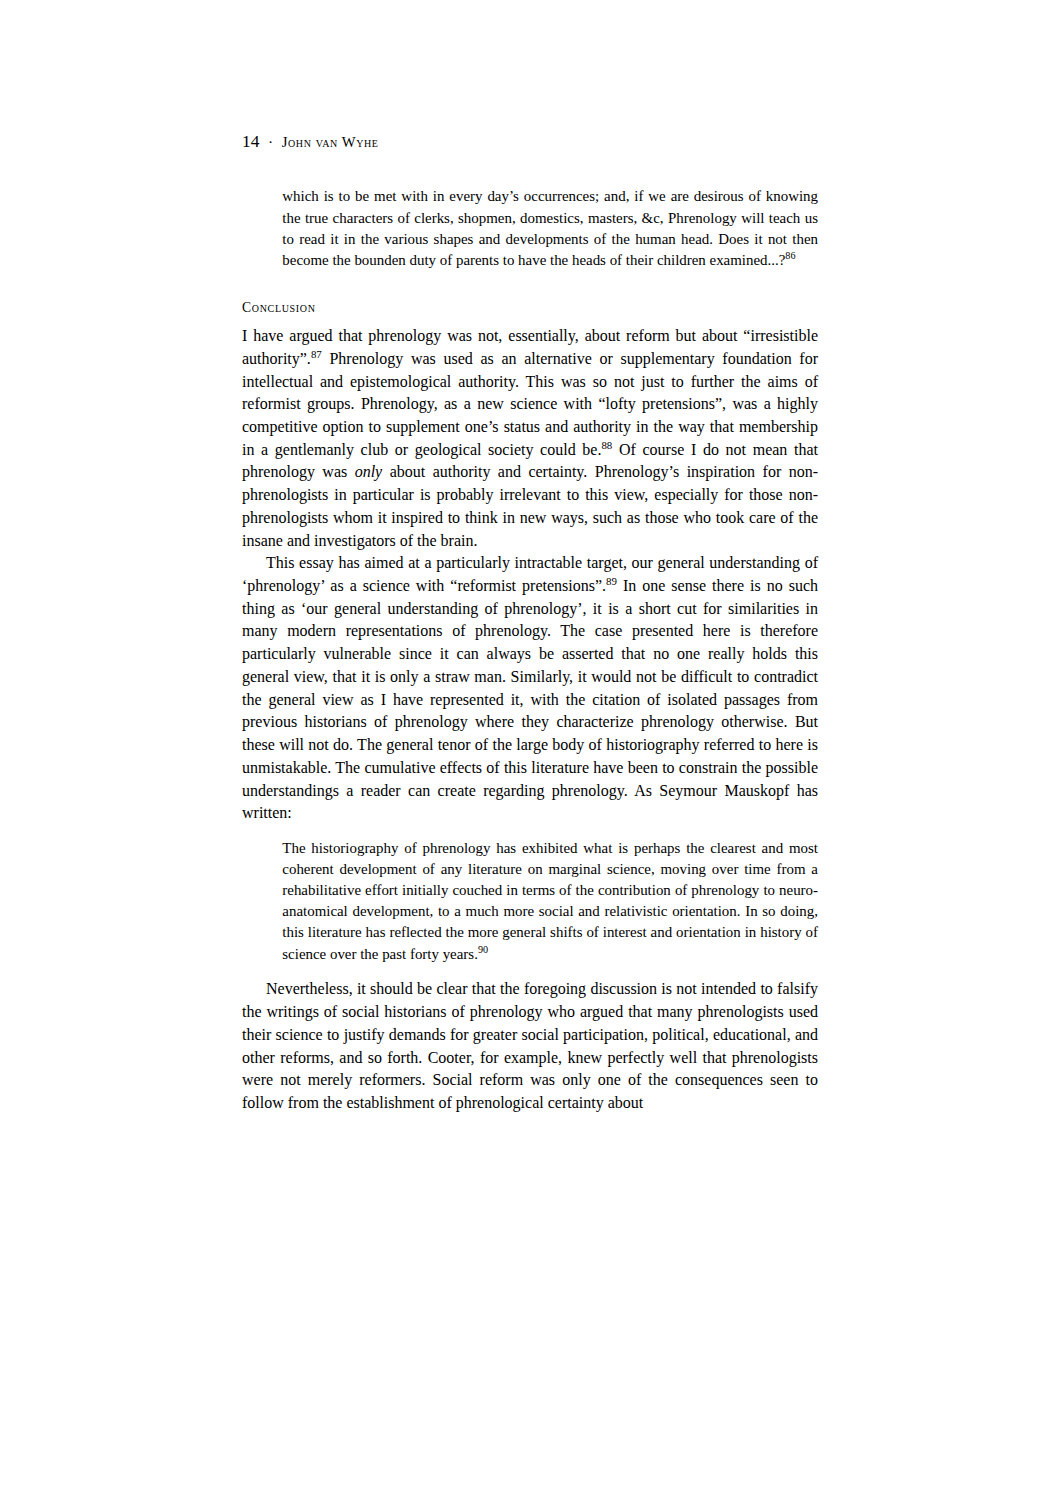14·John van Wyhe
which is to be met with in every day’s occurrences; and, if we are desirous of knowing the true characters of clerks, shopmen, domestics, masters, &c, Phrenology will teach us to read it in the various shapes and developments of the human head. Does it not then become the bounden duty of parents to have the heads of their children examined...?86
Conclusion
I have argued that phrenology was not, essentially, about reform but about “irresistible authority”.87 Phrenology was used as an alternative or supplementary foundation for intellectual and epistemological authority. This was so not just to further the aims of reformist groups. Phrenology, as a new science with “lofty pretensions”, was a highly competitive option to supplement one’s status and authority in the way that membership in a gentlemanly club or geological society could be.88 Of course I do not mean that phrenology was only about authority and certainty. Phrenology’s inspiration for non-phrenologists in particular is probably irrelevant to this view, especially for those non-phrenologists whom it inspired to think in new ways, such as those who took care of the insane and investigators of the brain.
This essay has aimed at a particularly intractable target, our general understanding of ‘phrenology’ as a science with “reformist pretensions”.89 In one sense there is no such thing as ‘our general understanding of phrenology’, it is a short cut for similarities in many modern representations of phrenology. The case presented here is therefore particularly vulnerable since it can always be asserted that no one really holds this general view, that it is only a straw man. Similarly, it would not be difficult to contradict the general view as I have represented it, with the citation of isolated passages from previous historians of phrenology where they characterize phrenology otherwise. But these will not do. The general tenor of the large body of historiography referred to here is unmistakable. The cumulative effects of this literature have been to constrain the possible understandings a reader can create regarding phrenology. As Seymour Mauskopf has written:
The historiography of phrenology has exhibited what is perhaps the clearest and most coherent development of any literature on marginal science, moving over time from a rehabilitative effort initially couched in terms of the contribution of phrenology to neuro-anatomical development, to a much more social and relativistic orientation. In so doing, this literature has reflected the more general shifts of interest and orientation in history of science over the past forty years.90
Nevertheless, it should be clear that the foregoing discussion is not intended to falsify the writings of social historians of phrenology who argued that many phrenologists used their science to justify demands for greater social participation, political, educational, and other reforms, and so forth. Cooter, for example, knew perfectly well that phrenologists were not merely reformers. Social reform was only one of the consequences seen to follow from the establishment of phrenological certainty about